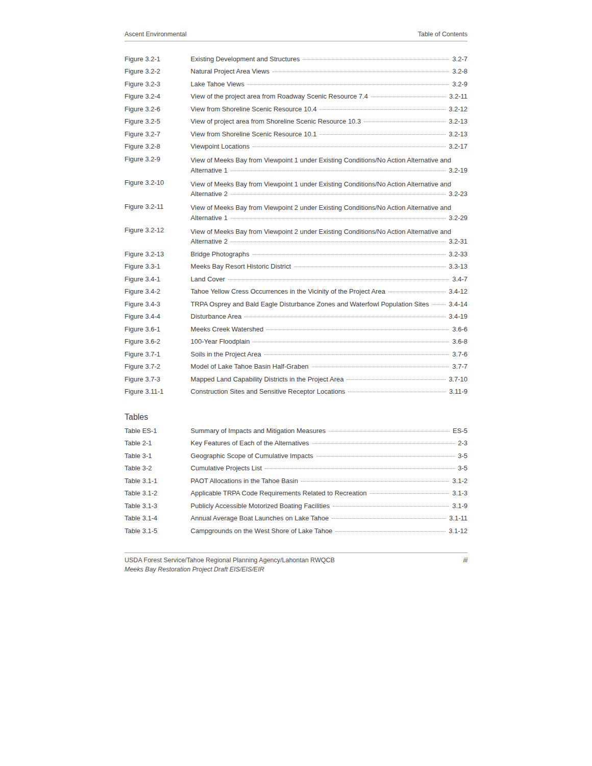Ascent Environmental
Table of Contents
| Figure 3.2-1 | Existing Development and Structures 3.2-7 |
| Figure 3.2-2 | Natural Project Area Views 3.2-8 |
| Figure 3.2-3 | Lake Tahoe Views 3.2-9 |
| Figure 3.2-4 | View of the project area from Roadway Scenic Resource 7.4 3.2-11 |
| Figure 3.2-6 | View from Shoreline Scenic Resource 10.4 3.2-12 |
| Figure 3.2-5 | View of project area from Shoreline Scenic Resource 10.3 3.2-13 |
| Figure 3.2-7 | View from Shoreline Scenic Resource 10.1 3.2-13 |
| Figure 3.2-8 | Viewpoint Locations 3.2-17 |
| Figure 3.2-9 | View of Meeks Bay from Viewpoint 1 under Existing Conditions/No Action Alternative and |
| | Alternative 1 3.2-19 |
| Figure 3.2-10 | View of Meeks Bay from Viewpoint 1 under Existing Conditions/No Action Alternative and |
| | Alternative 2 3.2-23 |
| Figure 3.2-11 | View of Meeks Bay from Viewpoint 2 under Existing Conditions/No Action Alternative and |
| | Alternative 1 3.2-29 |
| Figure 3.2-12 | View of Meeks Bay from Viewpoint 2 under Existing Conditions/No Action Alternative and |
| | Alternative 2 3.2-31 |
| Figure 3.2-13 | Bridge Photographs 3.2-33 |
| Figure 3.3-1 | Meeks Bay Resort Historic District 3.3-13 |
| Figure 3.4-1 | Land Cover 3.4-7 |
| Figure 3.4-2 | Tahoe Yellow Cress Occurrences in the Vicinity of the Project Area 3.4-12 |
| Figure 3.4-3 | TRPA Osprey and Bald Eagle Disturbance Zones and Waterfowl Population Sites 3.4-14 |
| Figure 3.4-4 | Disturbance Area 3.4-19 |
| Figure 3.6-1 | Meeks Creek Watershed 3.6-6 |
| Figure 3.6-2 | 100-Year Floodplain 3.6-8 |
| Figure 3.7-1 | Soils in the Project Area 3.7-6 |
| Figure 3.7-2 | Model of Lake Tahoe Basin Half-Graben 3.7-7 |
| Figure 3.7-3 | Mapped Land Capability Districts in the Project Area 3.7-10 |
| Figure 3.11-1 | Construction Sites and Sensitive Receptor Locations 3.11-9 |
Tables
| Table ES-1 | Summary of Impacts and Mitigation Measures ES-5 |
| Table 2-1 | Key Features of Each of the Alternatives 2-3 |
| Table 3-1 | Geographic Scope of Cumulative Impacts 3-5 |
| Table 3-2 | Cumulative Projects List 3-5 |
| Table 3.1-1 | PAOT Allocations in the Tahoe Basin 3.1-2 |
| Table 3.1-2 | Applicable TRPA Code Requirements Related to Recreation 3.1-3 |
| Table 3.1-3 | Publicly Accessible Motorized Boating Facilities 3.1-9 |
| Table 3.1-4 | Annual Average Boat Launches on Lake Tahoe 3.1-11 |
| Table 3.1-5 | Campgrounds on the West Shore of Lake Tahoe 3.1-12 |
USDA Forest Service/Tahoe Regional Planning Agency/Lahontan RWQCB
Meeks Bay Restoration Project Draft EIS/EIS/EIR
iii